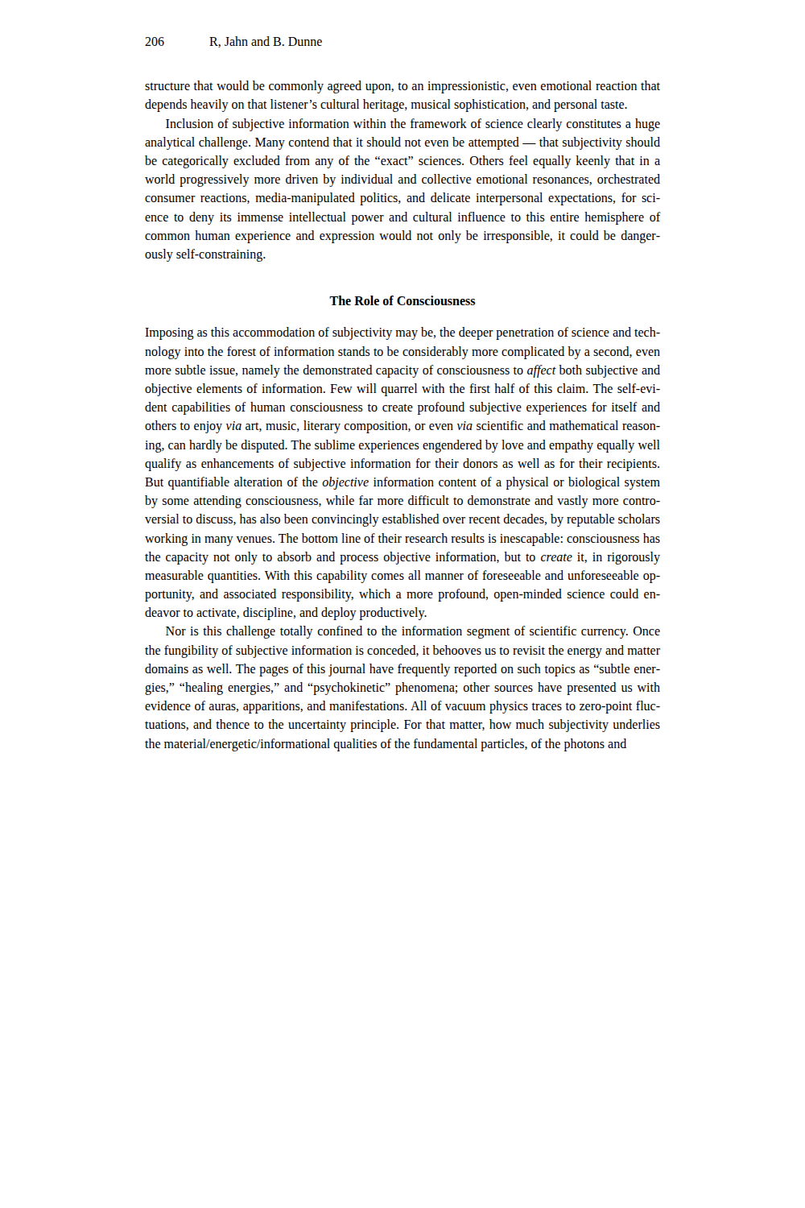206 R, Jahn and B. Dunne
structure that would be commonly agreed upon, to an impressionistic, even emotional reaction that depends heavily on that listener’s cultural heritage, musical sophistication, and personal taste.
Inclusion of subjective information within the framework of science clearly constitutes a huge analytical challenge. Many contend that it should not even be attempted — that subjectivity should be categorically excluded from any of the “exact” sciences. Others feel equally keenly that in a world progressively more driven by individual and collective emotional resonances, orchestrated consumer reactions, media-manipulated politics, and delicate interpersonal expectations, for science to deny its immense intellectual power and cultural influence to this entire hemisphere of common human experience and expression would not only be irresponsible, it could be dangerously self-constraining.
The Role of Consciousness
Imposing as this accommodation of subjectivity may be, the deeper penetration of science and technology into the forest of information stands to be considerably more complicated by a second, even more subtle issue, namely the demonstrated capacity of consciousness to affect both subjective and objective elements of information. Few will quarrel with the first half of this claim. The self-evident capabilities of human consciousness to create profound subjective experiences for itself and others to enjoy via art, music, literary composition, or even via scientific and mathematical reasoning, can hardly be disputed. The sublime experiences engendered by love and empathy equally well qualify as enhancements of subjective information for their donors as well as for their recipients. But quantifiable alteration of the objective information content of a physical or biological system by some attending consciousness, while far more difficult to demonstrate and vastly more controversial to discuss, has also been convincingly established over recent decades, by reputable scholars working in many venues. The bottom line of their research results is inescapable: consciousness has the capacity not only to absorb and process objective information, but to create it, in rigorously measurable quantities. With this capability comes all manner of foreseeable and unforeseeable opportunity, and associated responsibility, which a more profound, open-minded science could endeavor to activate, discipline, and deploy productively.
Nor is this challenge totally confined to the information segment of scientific currency. Once the fungibility of subjective information is conceded, it behooves us to revisit the energy and matter domains as well. The pages of this journal have frequently reported on such topics as “subtle energies,” “healing energies,” and “psychokinetic” phenomena; other sources have presented us with evidence of auras, apparitions, and manifestations. All of vacuum physics traces to zero-point fluctuations, and thence to the uncertainty principle. For that matter, how much subjectivity underlies the material/energetic/informational qualities of the fundamental particles, of the photons and